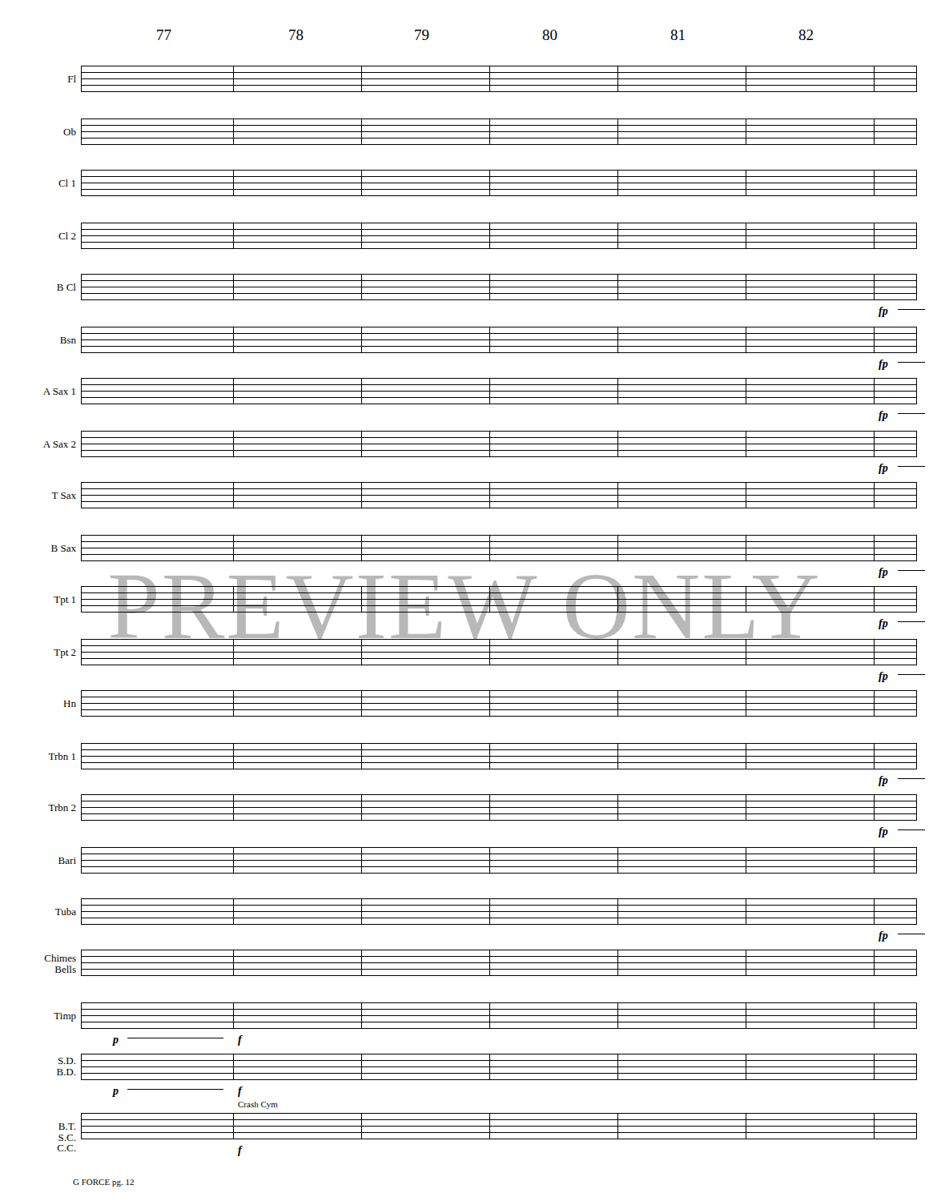77 78 79 80 81 82
Fl Ob Cl 1 Cl 2 B Cl Bsn A Sax 1 A Sax 2 T Sax B Sax Tpt 1 Tpt 2 Hn Trbn 1 Trbn 2 Bari Tuba Chimes
Bells Timp S.D.
B.D. B.T.
S.C.
C.C.
fp
fp
fp
fp
fp
fp
fp
fp
fp
fp
p
f
p
f
Crash Cym
f
PREVIEW ONLY
G FORCE pg. 12